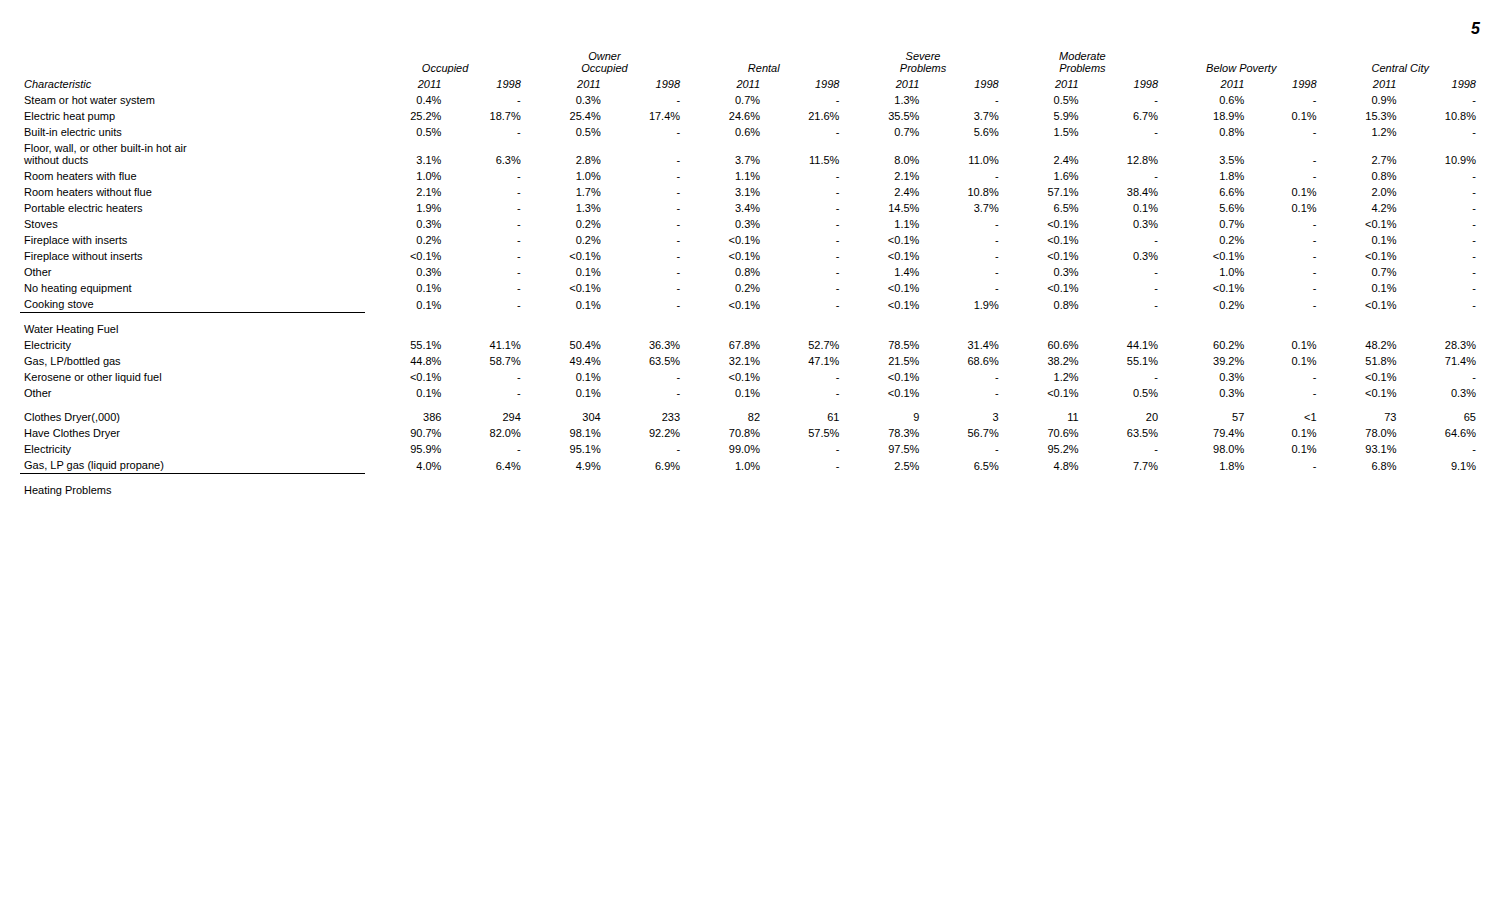5
| | Occupied | Owner Occupied | Rental | Severe Problems | Moderate Problems | Below Poverty | Central City |
| --- | --- | --- | --- | --- | --- | --- | --- |
| Characteristic | 2011 | 1998 | 2011 | 1998 | 2011 | 1998 | 2011 | 1998 | 2011 | 1998 | 2011 | 1998 | 2011 | 1998 |
| Steam or hot water system | 0.4% | - | 0.3% | - | 0.7% | - | 1.3% | - | 0.5% | - | 0.6% | - | 0.9% | - |
| Electric heat pump | 25.2% | 18.7% | 25.4% | 17.4% | 24.6% | 21.6% | 35.5% | 3.7% | 5.9% | 6.7% | 18.9% | 0.1% | 15.3% | 10.8% |
| Built-in electric units | 0.5% | - | 0.5% | - | 0.6% | - | 0.7% | 5.6% | 1.5% | - | 0.8% | - | 1.2% | - |
| Floor, wall, or other built-in hot air without ducts | 3.1% | 6.3% | 2.8% | - | 3.7% | 11.5% | 8.0% | 11.0% | 2.4% | 12.8% | 3.5% | - | 2.7% | 10.9% |
| Room heaters with flue | 1.0% | - | 1.0% | - | 1.1% | - | 2.1% | - | 1.6% | - | 1.8% | - | 0.8% | - |
| Room heaters without flue | 2.1% | - | 1.7% | - | 3.1% | - | 2.4% | 10.8% | 57.1% | 38.4% | 6.6% | 0.1% | 2.0% | - |
| Portable electric heaters | 1.9% | - | 1.3% | - | 3.4% | - | 14.5% | 3.7% | 6.5% | 0.1% | 5.6% | 0.1% | 4.2% | - |
| Stoves | 0.3% | - | 0.2% | - | 0.3% | - | 1.1% | - | <0.1% | 0.3% | 0.7% | - | <0.1% | - |
| Fireplace with inserts | 0.2% | - | 0.2% | - | <0.1% | - | <0.1% | - | <0.1% | - | 0.2% | - | 0.1% | - |
| Fireplace without inserts | <0.1% | - | <0.1% | - | <0.1% | - | <0.1% | - | <0.1% | 0.3% | <0.1% | - | <0.1% | - |
| Other | 0.3% | - | 0.1% | - | 0.8% | - | 1.4% | - | 0.3% | - | 1.0% | - | 0.7% | - |
| No heating equipment | 0.1% | - | <0.1% | - | 0.2% | - | <0.1% | - | <0.1% | - | <0.1% | - | 0.1% | - |
| Cooking stove | 0.1% | - | 0.1% | - | <0.1% | - | <0.1% | 1.9% | 0.8% | - | 0.2% | - | <0.1% | - |
| Water Heating Fuel | |
| Electricity | 55.1% | 41.1% | 50.4% | 36.3% | 67.8% | 52.7% | 78.5% | 31.4% | 60.6% | 44.1% | 60.2% | 0.1% | 48.2% | 28.3% |
| Gas, LP/bottled gas | 44.8% | 58.7% | 49.4% | 63.5% | 32.1% | 47.1% | 21.5% | 68.6% | 38.2% | 55.1% | 39.2% | 0.1% | 51.8% | 71.4% |
| Kerosene or other liquid fuel | <0.1% | - | 0.1% | - | <0.1% | - | <0.1% | - | 1.2% | - | 0.3% | - | <0.1% | - |
| Other | 0.1% | - | 0.1% | - | 0.1% | - | <0.1% | - | <0.1% | 0.5% | 0.3% | - | <0.1% | 0.3% |
| Clothes Dryer(,000) | 386 | 294 | 304 | 233 | 82 | 61 | 9 | 3 | 11 | 20 | 57 | <1 | 73 | 65 |
| Have Clothes Dryer | 90.7% | 82.0% | 98.1% | 92.2% | 70.8% | 57.5% | 78.3% | 56.7% | 70.6% | 63.5% | 79.4% | 0.1% | 78.0% | 64.6% |
| Electricity | 95.9% | - | 95.1% | - | 99.0% | - | 97.5% | - | 95.2% | - | 98.0% | 0.1% | 93.1% | - |
| Gas, LP gas (liquid propane) | 4.0% | 6.4% | 4.9% | 6.9% | 1.0% | - | 2.5% | 6.5% | 4.8% | 7.7% | 1.8% | - | 6.8% | 9.1% |
| Heating Problems | |